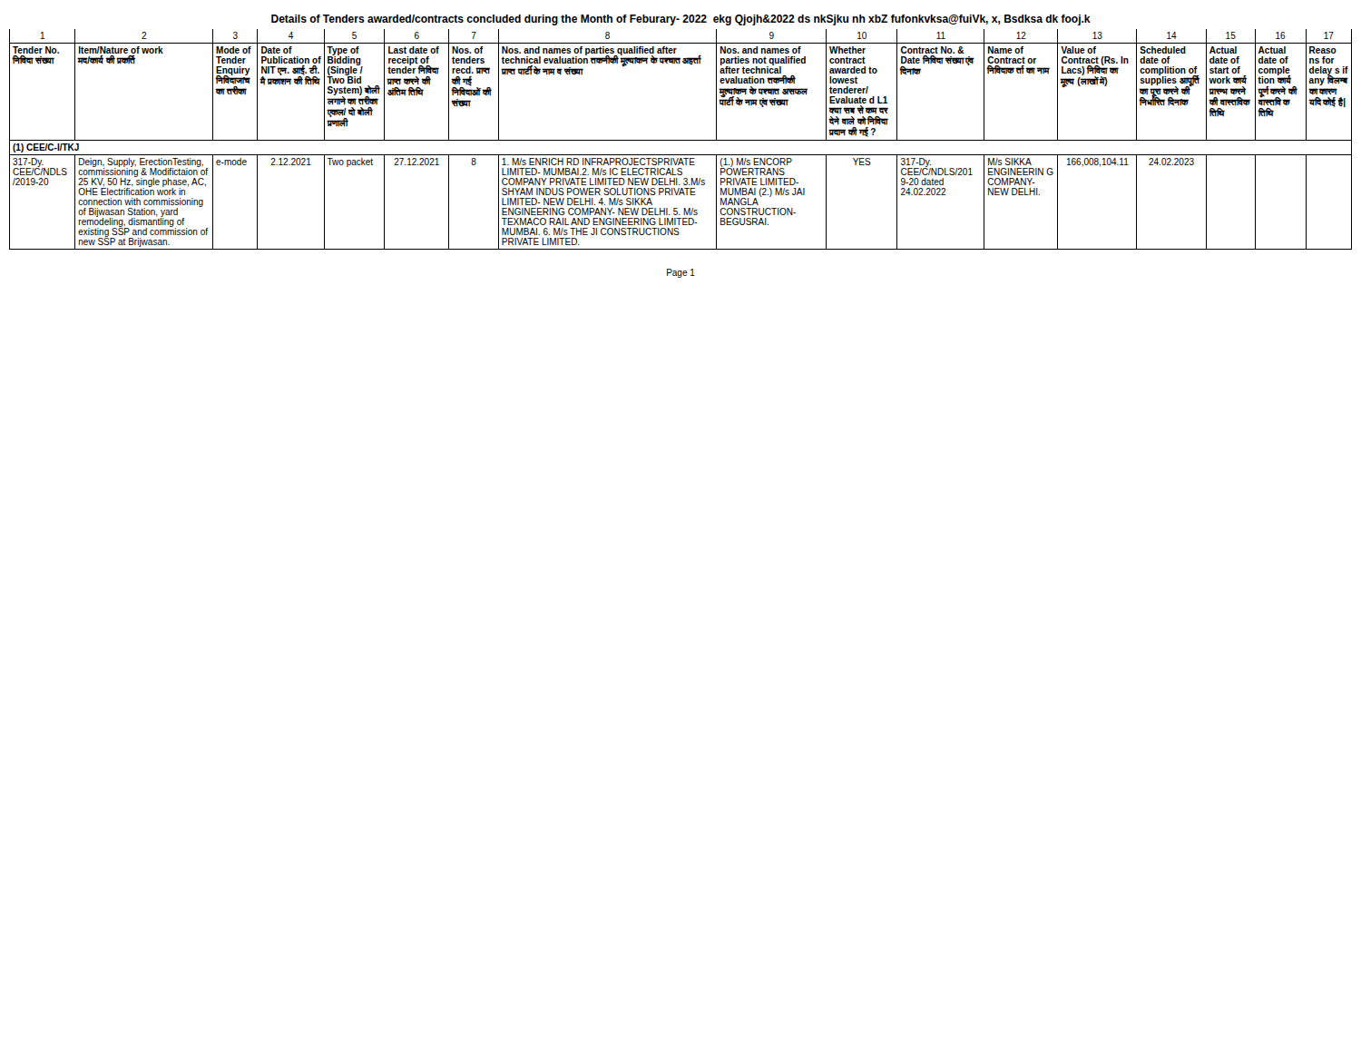Details of Tenders awarded/contracts concluded during the Month of Feburary- 2022 ekg Qjojh&2022 ds nkSjku nh xbZ fufonkvksa@fuiVk, x, Bsdksa dk fooj.k
| 1 | 2 | 3 | 4 | 5 | 6 | 7 | 8 | 9 | 10 | 11 | 12 | 13 | 14 | 15 | 16 | 17 |
| --- | --- | --- | --- | --- | --- | --- | --- | --- | --- | --- | --- | --- | --- | --- | --- | --- |
| Tender No. निविदा संख्या | Item/Nature of work मद/कार्य की प्रकर्ति | Mode of Tender Enquiry निविदाजांच का तरीका | Date of Publication of NIT एन. आई. टी. मै प्रकाशन की तिथि | Type of Bidding (Single / Two Bid System) बोली लगाने का तरीका एकल/ दो बोली प्रणाली | Last date of receipt of tender निविदा प्राप्त करने की अंतिम तिथि | Nos. of tenders recd. प्राप्त की गई निविदाओं की संख्या | Nos. and names of parties qualified after technical evaluation तकनीकी मूल्यांकन के पश्चात अहर्ता प्राप्त पार्टी के नाम व संख्या | Nos. and names of parties not qualified after technical evaluation तकनीकी मुल्यांकन के पश्चात असफल पार्टी के नाम एंव संख्या | Whether contract awarded to lowest tenderer/ Evaluate d L1 क्या सब से कम दर देने वाले को निविदा प्रदान की गई ? | Contract No. & Date निविदा संख्या एंव दिनांक | Name of Contract or निविदाक र्ता का नाम | Value of Contract (Rs. In Lacs) निविदा का मूल्य (लाखों में) | Scheduled date of complition of supplies आपूर्ति का पूरा करने की निर्धारित दिनांक | Actual date of start of work कार्य प्रारम्भ करने की वास्तविक तिथि | Actual date of comple tion कार्य पूर्ण करने की वास्तवि क तिथि | Reaso ns for delay s if any विलम्ब का कारण यदि कोई है/ |
| (1) CEE/C-I/TKJ |
| 317-Dy. CEE/C/NDLS /2019-20 | Deign, Supply, ErectionTesting, commissioning & Modifictaion of 25 KV, 50 Hz, single phase, AC, OHE Electrification work in connection with commissioning of Bijwasan Station, yard remodeling, dismantling of existing SSP and commission of new SSP at Brijwasan. | e-mode | 2.12.2021 | Two packet | 27.12.2021 | 8 | 1. M/s ENRICH RD INFRAPROJECTSPRIVATE LIMITED- MUMBAI.2. M/s IC ELECTRICALS COMPANY PRIVATE LIMITED NEW DELHI. 3.M/s SHYAM INDUS POWER SOLUTIONS PRIVATE LIMITED- NEW DELHI. 4. M/s SIKKA ENGINEERING COMPANY- NEW DELHI. 5. M/s TEXMACO RAIL AND ENGINEERING LIMITED- MUMBAI. 6. M/s THE JI CONSTRUCTIONS PRIVATE LIMITED. | (1.) M/s ENCORP POWERTRANS PRIVATE LIMITED- MUMBAI (2.) M/s JAI MANGLA CONSTRUCTION- BEGUSRAI. | YES | 317-Dy. CEE/C/NDLS/201 9-20 dated 24.02.2022 | M/s SIKKA ENGINEERIN G COMPANY- NEW DELHI. | 166,008,104.11 | 24.02.2023 | | | |
Page 1